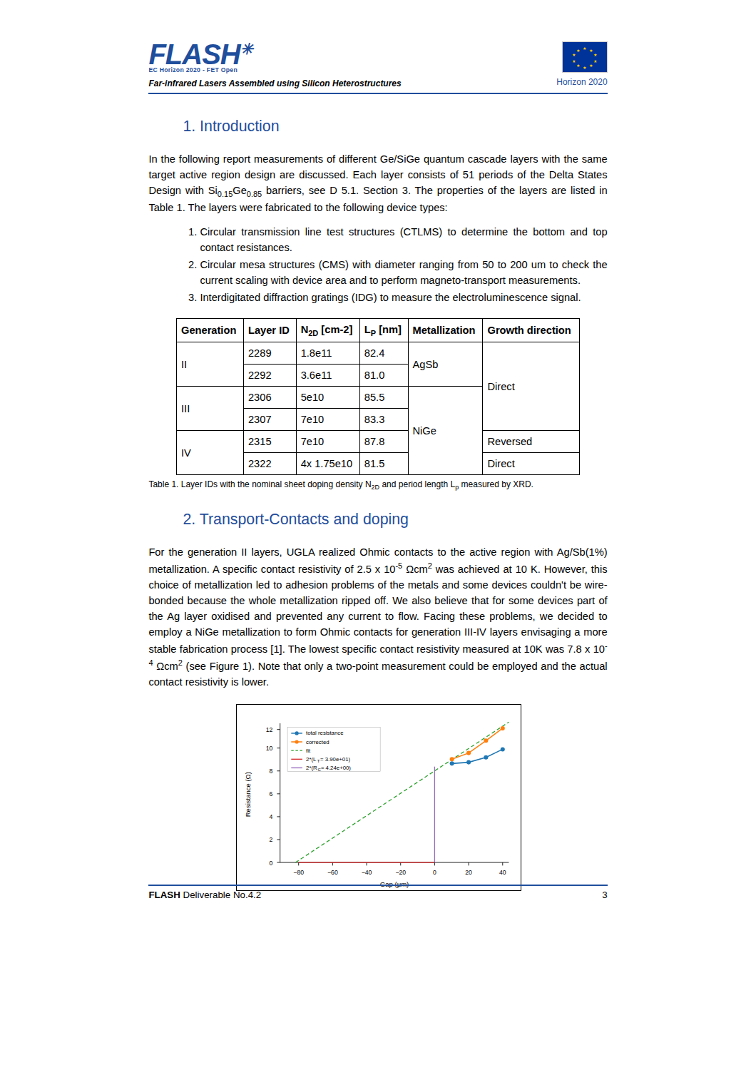FLASH✳
EC Horizon 2020 - FET Open
Far-infrared Lasers Assembled using Silicon Heterostructures
★ ★ ★ ★ ★ ★ ★ ★ ★ ★
Horizon 2020
1. Introduction
In the following report measurements of different Ge/SiGe quantum cascade layers with the same target active region design are discussed. Each layer consists of 51 periods of the Delta States Design with Si0.15Ge0.85 barriers, see D 5.1. Section 3. The properties of the layers are listed in Table 1. The layers were fabricated to the following device types:
Circular transmission line test structures (CTLMS) to determine the bottom and top contact resistances.
Circular mesa structures (CMS) with diameter ranging from 50 to 200 um to check the current scaling with device area and to perform magneto-transport measurements.
Interdigitated diffraction gratings (IDG) to measure the electroluminescence signal.
| Generation | Layer ID | N 2D [cm-2] | L P [nm] | Metallization | Growth direction |
| --- | --- | --- | --- | --- | --- |
| II | 2289 | 1.8e11 | 82.4 | AgSb | Direct |
| 2292 | 3.6e11 | 81.0 |
| III | 2306 | 5e10 | 85.5 | NiGe |
| 2307 | 7e10 | 83.3 |
| IV | 2315 | 7e10 | 87.8 | Reversed |
| 2322 | 4x 1.75e10 | 81.5 | Direct |
Table 1. Layer IDs with the nominal sheet doping density N2D and period length Lp measured by XRD.
2. Transport-Contacts and doping
For the generation II layers, UGLA realized Ohmic contacts to the active region with Ag/Sb(1%) metallization. A specific contact resistivity of 2.5 x 10-5 Ωcm2 was achieved at 10 K. However, this choice of metallization led to adhesion problems of the metals and some devices couldn't be wire-bonded because the whole metallization ripped off. We also believe that for some devices part of the Ag layer oxidised and prevented any current to flow. Facing these problems, we decided to employ a NiGe metallization to form Ohmic contacts for generation III-IV layers envisaging a more stable fabrication process [1]. The lowest specific contact resistivity measured at 10K was 7.8 x 10-4 Ωcm2 (see Figure 1). Note that only a two-point measurement could be employed and the actual contact resistivity is lower.
0 2 4 6 8 10 12 −80 −60 −40 −20 0 20 40 Gap (μm) Resistance (Ω) total resistance corrected fit 2*(L T = 3.90e+01) 2*(R C = 4.24e+00)
FLASH Deliverable No.4.2
3